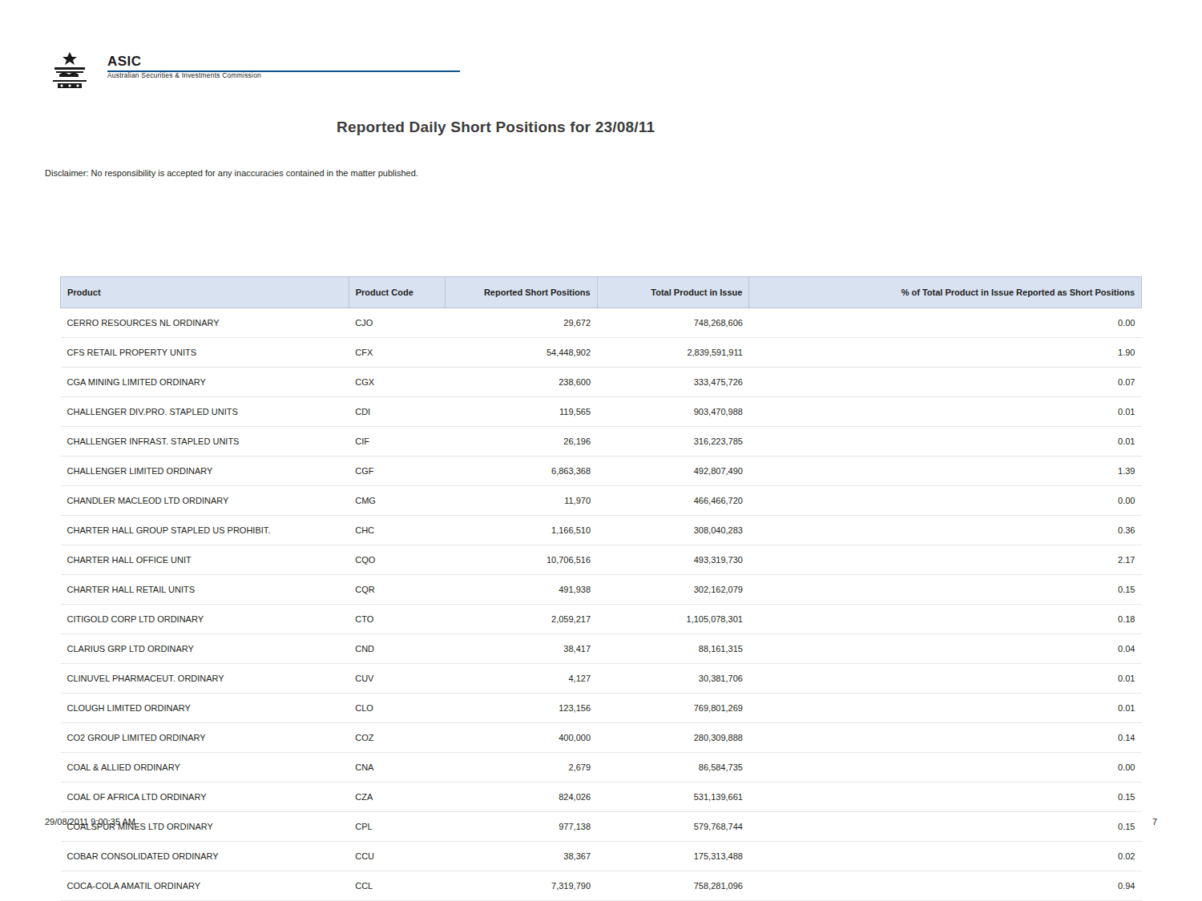ASIC Australian Securities & Investments Commission
Reported Daily Short Positions for 23/08/11
Disclaimer: No responsibility is accepted for any inaccuracies contained in the matter published.
| Product | Product Code | Reported Short Positions | Total Product in Issue | % of Total Product in Issue Reported as Short Positions |
| --- | --- | --- | --- | --- |
| CERRO RESOURCES NL ORDINARY | CJO | 29,672 | 748,268,606 | 0.00 |
| CFS RETAIL PROPERTY UNITS | CFX | 54,448,902 | 2,839,591,911 | 1.90 |
| CGA MINING LIMITED ORDINARY | CGX | 238,600 | 333,475,726 | 0.07 |
| CHALLENGER DIV.PRO. STAPLED UNITS | CDI | 119,565 | 903,470,988 | 0.01 |
| CHALLENGER INFRAST. STAPLED UNITS | CIF | 26,196 | 316,223,785 | 0.01 |
| CHALLENGER LIMITED ORDINARY | CGF | 6,863,368 | 492,807,490 | 1.39 |
| CHANDLER MACLEOD LTD ORDINARY | CMG | 11,970 | 466,466,720 | 0.00 |
| CHARTER HALL GROUP STAPLED US PROHIBIT. | CHC | 1,166,510 | 308,040,283 | 0.36 |
| CHARTER HALL OFFICE UNIT | CQO | 10,706,516 | 493,319,730 | 2.17 |
| CHARTER HALL RETAIL UNITS | CQR | 491,938 | 302,162,079 | 0.15 |
| CITIGOLD CORP LTD ORDINARY | CTO | 2,059,217 | 1,105,078,301 | 0.18 |
| CLARIUS GRP LTD ORDINARY | CND | 38,417 | 88,161,315 | 0.04 |
| CLINUVEL PHARMACEUT. ORDINARY | CUV | 4,127 | 30,381,706 | 0.01 |
| CLOUGH LIMITED ORDINARY | CLO | 123,156 | 769,801,269 | 0.01 |
| CO2 GROUP LIMITED ORDINARY | COZ | 400,000 | 280,309,888 | 0.14 |
| COAL & ALLIED ORDINARY | CNA | 2,679 | 86,584,735 | 0.00 |
| COAL OF AFRICA LTD ORDINARY | CZA | 824,026 | 531,139,661 | 0.15 |
| COALSPUR MINES LTD ORDINARY | CPL | 977,138 | 579,768,744 | 0.15 |
| COBAR CONSOLIDATED ORDINARY | CCU | 38,367 | 175,313,488 | 0.02 |
| COCA-COLA AMATIL ORDINARY | CCL | 7,319,790 | 758,281,096 | 0.94 |
29/08/2011 9:00:35 AM 7